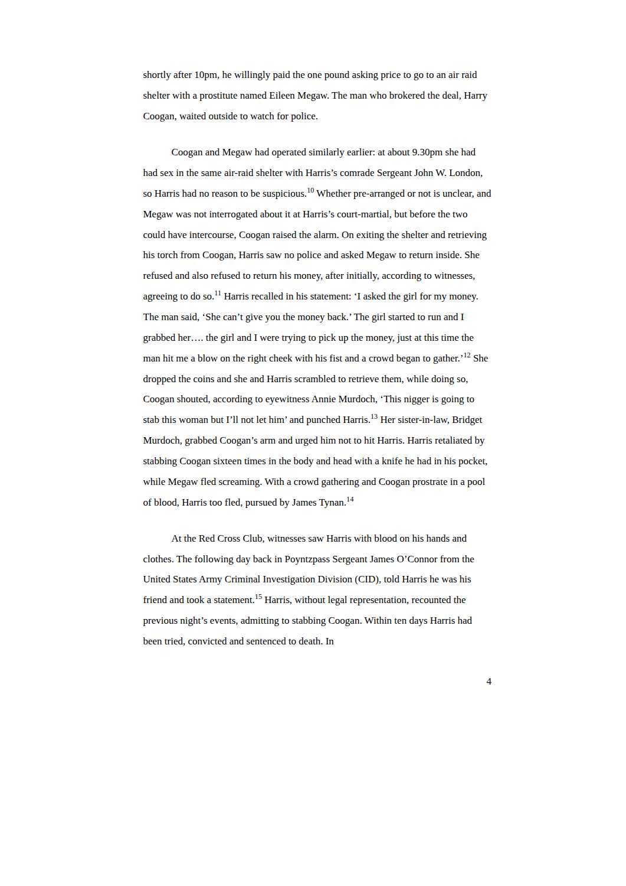shortly after 10pm, he willingly paid the one pound asking price to go to an air raid shelter with a prostitute named Eileen Megaw. The man who brokered the deal, Harry Coogan, waited outside to watch for police.
Coogan and Megaw had operated similarly earlier: at about 9.30pm she had had sex in the same air-raid shelter with Harris’s comrade Sergeant John W. London, so Harris had no reason to be suspicious.10 Whether pre-arranged or not is unclear, and Megaw was not interrogated about it at Harris’s court-martial, but before the two could have intercourse, Coogan raised the alarm. On exiting the shelter and retrieving his torch from Coogan, Harris saw no police and asked Megaw to return inside. She refused and also refused to return his money, after initially, according to witnesses, agreeing to do so.11 Harris recalled in his statement: ‘I asked the girl for my money. The man said, ‘She can’t give you the money back.’ The girl started to run and I grabbed her…. the girl and I were trying to pick up the money, just at this time the man hit me a blow on the right cheek with his fist and a crowd began to gather.’12 She dropped the coins and she and Harris scrambled to retrieve them, while doing so, Coogan shouted, according to eyewitness Annie Murdoch, ‘This nigger is going to stab this woman but I’ll not let him’ and punched Harris.13 Her sister-in-law, Bridget Murdoch, grabbed Coogan’s arm and urged him not to hit Harris. Harris retaliated by stabbing Coogan sixteen times in the body and head with a knife he had in his pocket, while Megaw fled screaming. With a crowd gathering and Coogan prostrate in a pool of blood, Harris too fled, pursued by James Tynan.14
At the Red Cross Club, witnesses saw Harris with blood on his hands and clothes. The following day back in Poyntzpass Sergeant James O’Connor from the United States Army Criminal Investigation Division (CID), told Harris he was his friend and took a statement.15 Harris, without legal representation, recounted the previous night’s events, admitting to stabbing Coogan. Within ten days Harris had been tried, convicted and sentenced to death. In
4